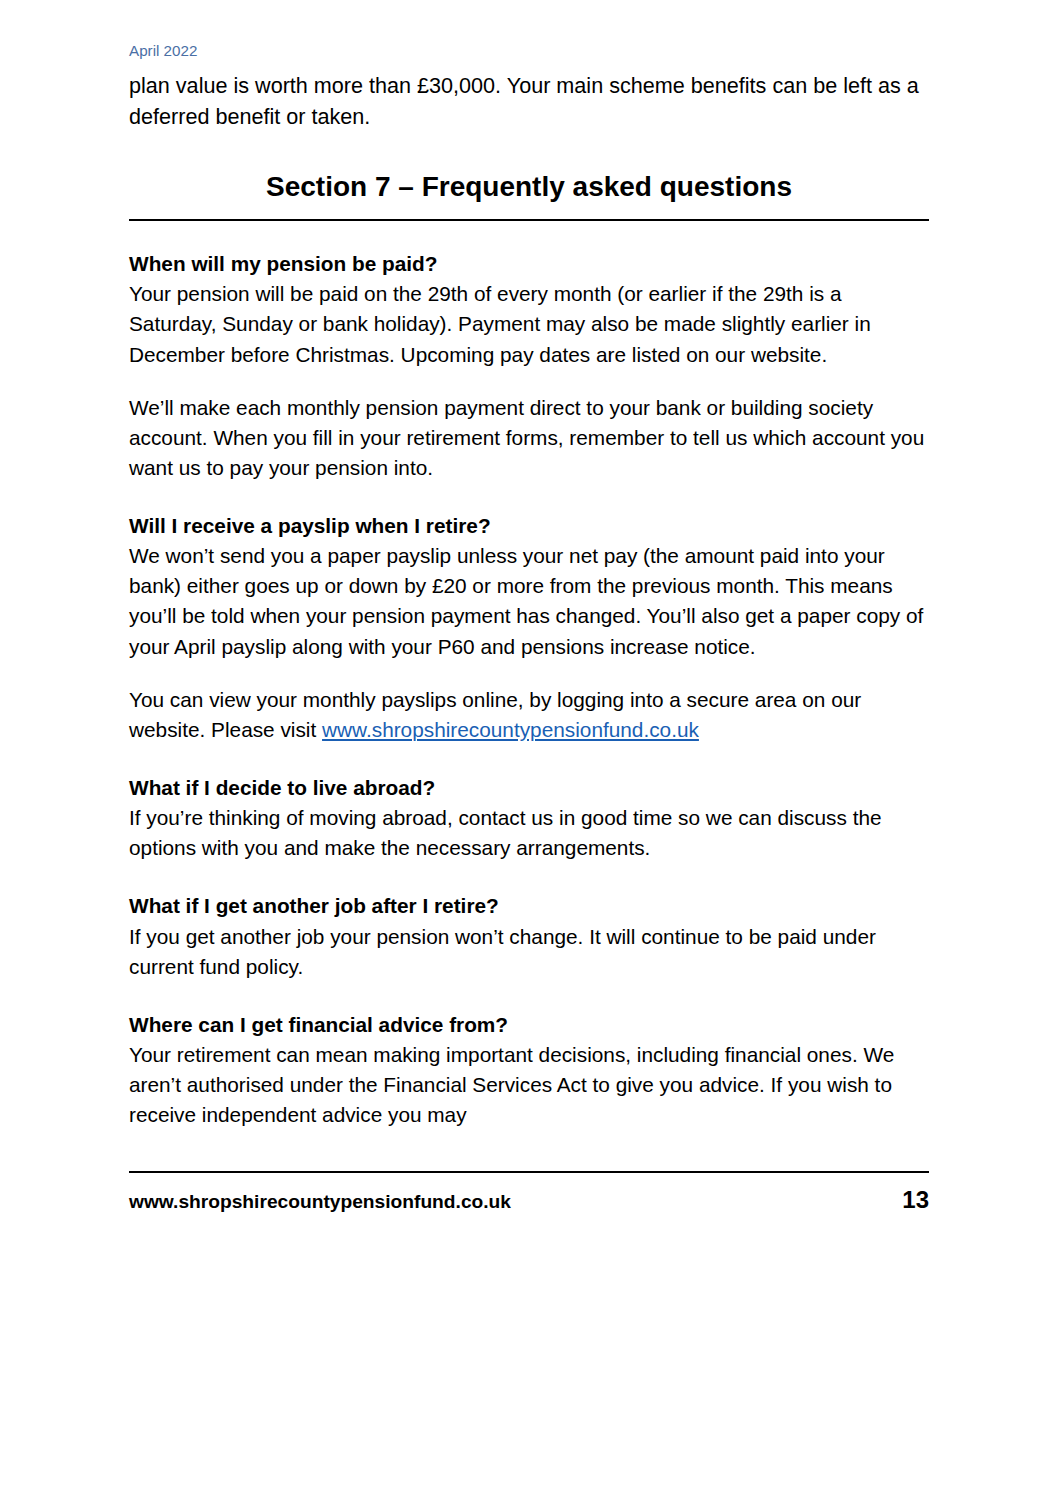April 2022
plan value is worth more than £30,000. Your main scheme benefits can be left as a deferred benefit or taken.
Section 7 – Frequently asked questions
When will my pension be paid?
Your pension will be paid on the 29th of every month (or earlier if the 29th is a Saturday, Sunday or bank holiday). Payment may also be made slightly earlier in December before Christmas. Upcoming pay dates are listed on our website.
We’ll make each monthly pension payment direct to your bank or building society account. When you fill in your retirement forms, remember to tell us which account you want us to pay your pension into.
Will I receive a payslip when I retire?
We won’t send you a paper payslip unless your net pay (the amount paid into your bank) either goes up or down by £20 or more from the previous month. This means you’ll be told when your pension payment has changed. You’ll also get a paper copy of your April payslip along with your P60 and pensions increase notice.
You can view your monthly payslips online, by logging into a secure area on our website. Please visit www.shropshirecountypensionfund.co.uk
What if I decide to live abroad?
If you’re thinking of moving abroad, contact us in good time so we can discuss the options with you and make the necessary arrangements.
What if I get another job after I retire?
If you get another job your pension won’t change. It will continue to be paid under current fund policy.
Where can I get financial advice from?
Your retirement can mean making important decisions, including financial ones. We aren’t authorised under the Financial Services Act to give you advice. If you wish to receive independent advice you may
www.shropshirecountypensionfund.co.uk 13